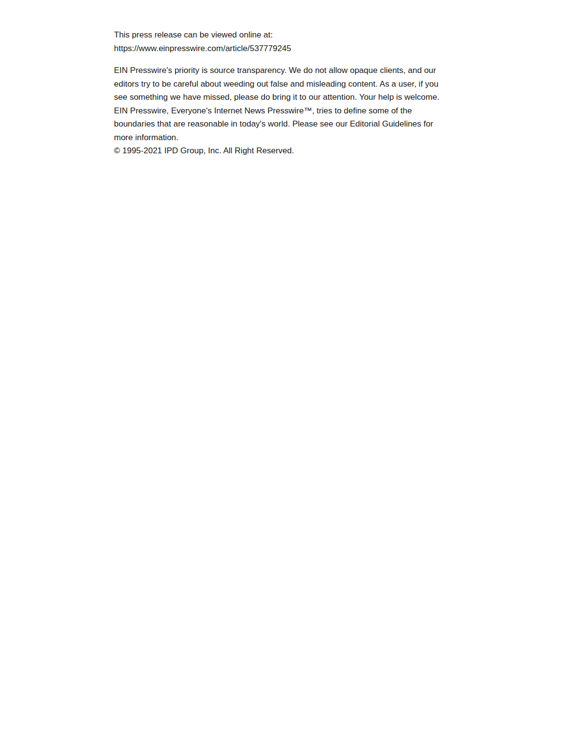This press release can be viewed online at: https://www.einpresswire.com/article/537779245
EIN Presswire's priority is source transparency. We do not allow opaque clients, and our editors try to be careful about weeding out false and misleading content. As a user, if you see something we have missed, please do bring it to our attention. Your help is welcome. EIN Presswire, Everyone's Internet News Presswire™, tries to define some of the boundaries that are reasonable in today's world. Please see our Editorial Guidelines for more information.
© 1995-2021 IPD Group, Inc. All Right Reserved.